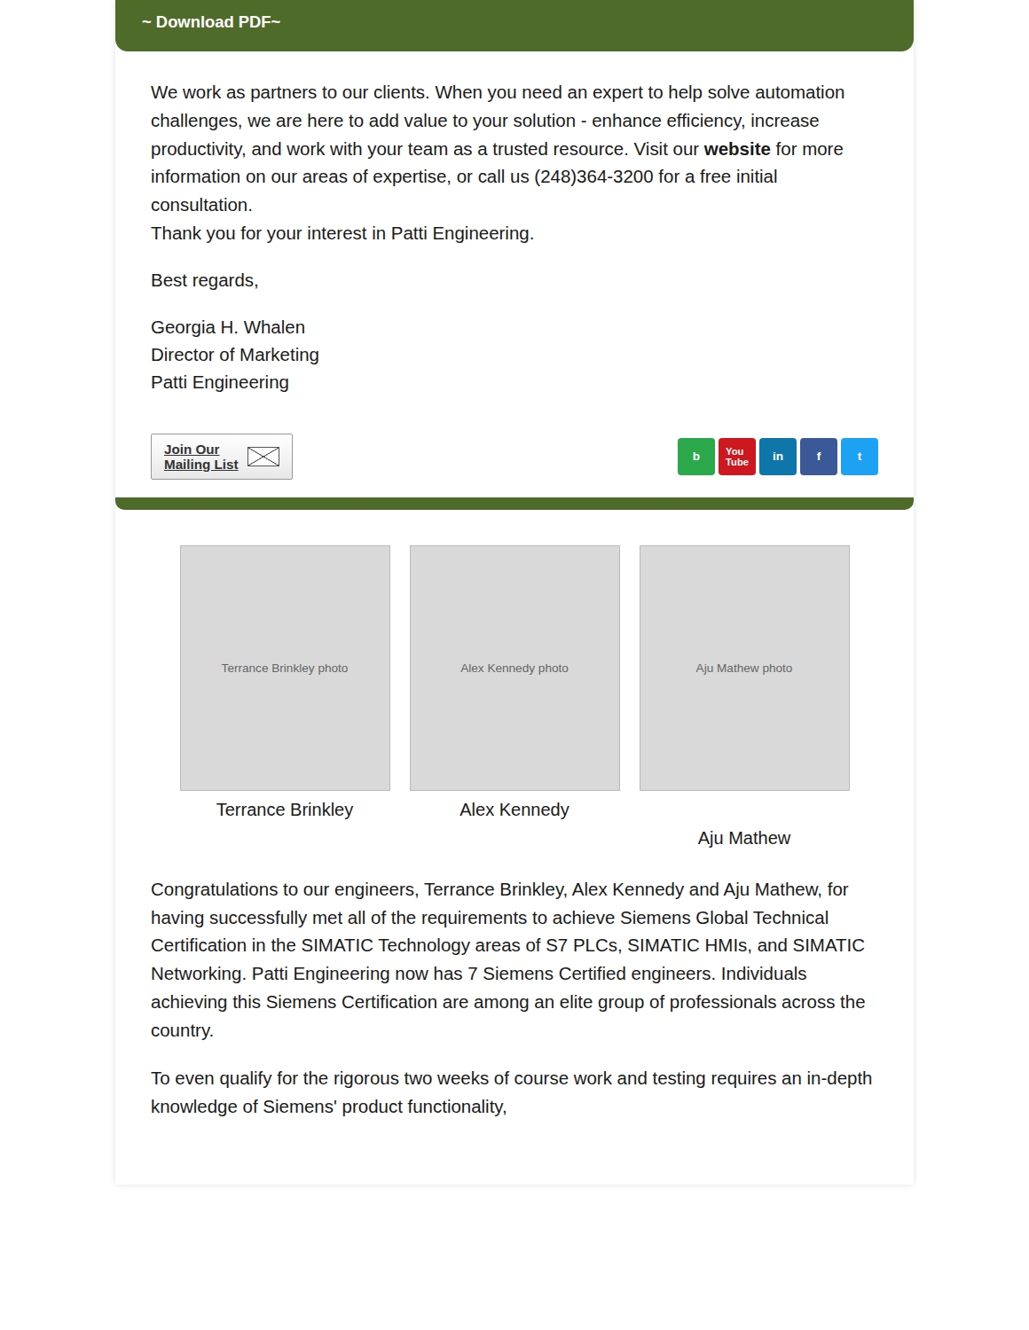~ Download PDF~
We work as partners to our clients. When you need an expert to help solve automation challenges, we are here to add value to your solution - enhance efficiency, increase productivity, and work with your team as a trusted resource. Visit our website for more information on our areas of expertise, or call us (248)364-3200 for a free initial consultation.
Thank you for your interest in Patti Engineering.
Best regards,
Georgia H. Whalen
Director of Marketing
Patti Engineering
Join Our
Mailing List
b You
Tube in f t
Terrance Brinkley photo
Terrance Brinkley
Alex Kennedy photo
Alex Kennedy
Aju Mathew photo
Aju Mathew
Congratulations to our engineers, Terrance Brinkley, Alex Kennedy and Aju Mathew, for having successfully met all of the requirements to achieve Siemens Global Technical Certification in the SIMATIC Technology areas of S7 PLCs, SIMATIC HMIs, and SIMATIC Networking. Patti Engineering now has 7 Siemens Certified engineers. Individuals achieving this Siemens Certification are among an elite group of professionals across the country.
To even qualify for the rigorous two weeks of course work and testing requires an in-depth knowledge of Siemens' product functionality,